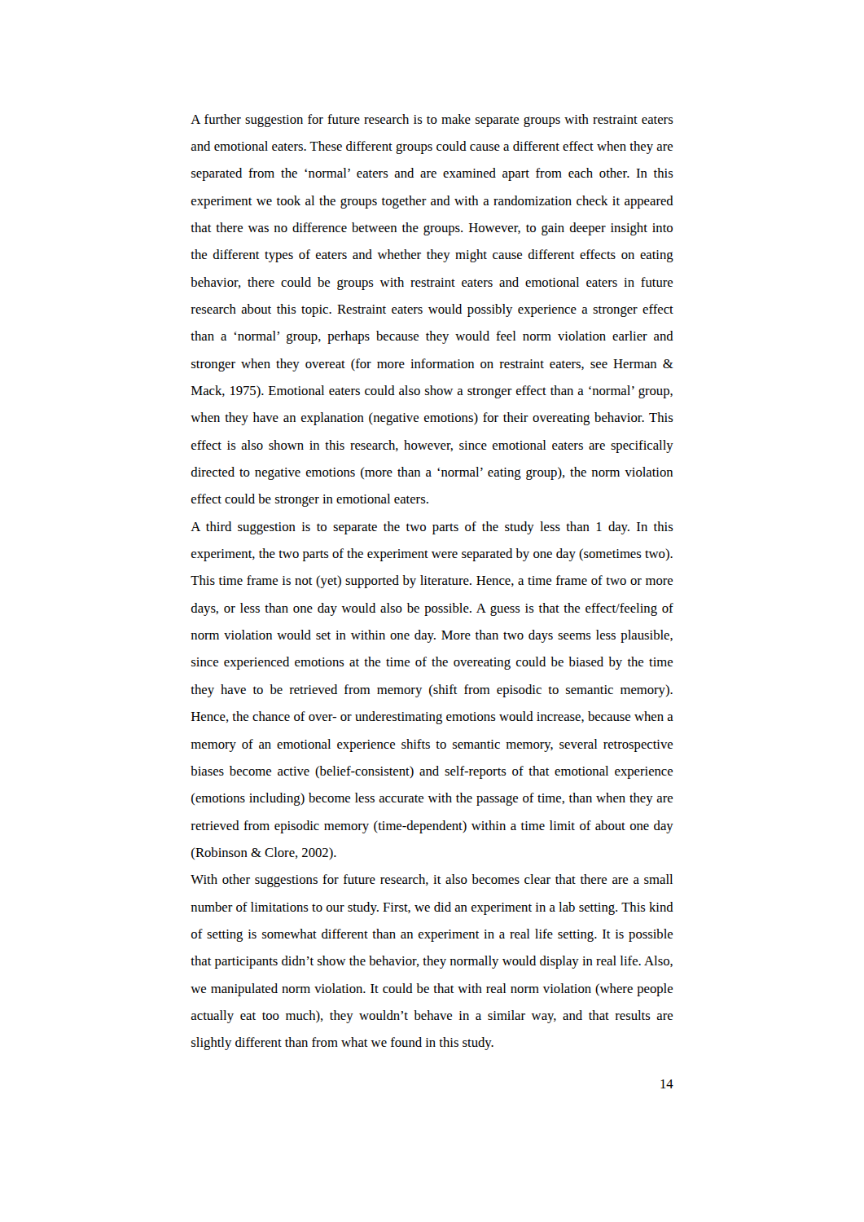A further suggestion for future research is to make separate groups with restraint eaters and emotional eaters. These different groups could cause a different effect when they are separated from the ‘normal’ eaters and are examined apart from each other. In this experiment we took al the groups together and with a randomization check it appeared that there was no difference between the groups. However, to gain deeper insight into the different types of eaters and whether they might cause different effects on eating behavior, there could be groups with restraint eaters and emotional eaters in future research about this topic. Restraint eaters would possibly experience a stronger effect than a ‘normal’ group, perhaps because they would feel norm violation earlier and stronger when they overeat (for more information on restraint eaters, see Herman & Mack, 1975). Emotional eaters could also show a stronger effect than a ‘normal’ group, when they have an explanation (negative emotions) for their overeating behavior. This effect is also shown in this research, however, since emotional eaters are specifically directed to negative emotions (more than a ‘normal’ eating group), the norm violation effect could be stronger in emotional eaters.
A third suggestion is to separate the two parts of the study less than 1 day. In this experiment, the two parts of the experiment were separated by one day (sometimes two). This time frame is not (yet) supported by literature. Hence, a time frame of two or more days, or less than one day would also be possible. A guess is that the effect/feeling of norm violation would set in within one day. More than two days seems less plausible, since experienced emotions at the time of the overeating could be biased by the time they have to be retrieved from memory (shift from episodic to semantic memory). Hence, the chance of over- or underestimating emotions would increase, because when a memory of an emotional experience shifts to semantic memory, several retrospective biases become active (belief-consistent) and self-reports of that emotional experience (emotions including) become less accurate with the passage of time, than when they are retrieved from episodic memory (time-dependent) within a time limit of about one day (Robinson & Clore, 2002).
With other suggestions for future research, it also becomes clear that there are a small number of limitations to our study. First, we did an experiment in a lab setting. This kind of setting is somewhat different than an experiment in a real life setting. It is possible that participants didn’t show the behavior, they normally would display in real life. Also, we manipulated norm violation. It could be that with real norm violation (where people actually eat too much), they wouldn’t behave in a similar way, and that results are slightly different than from what we found in this study.
14